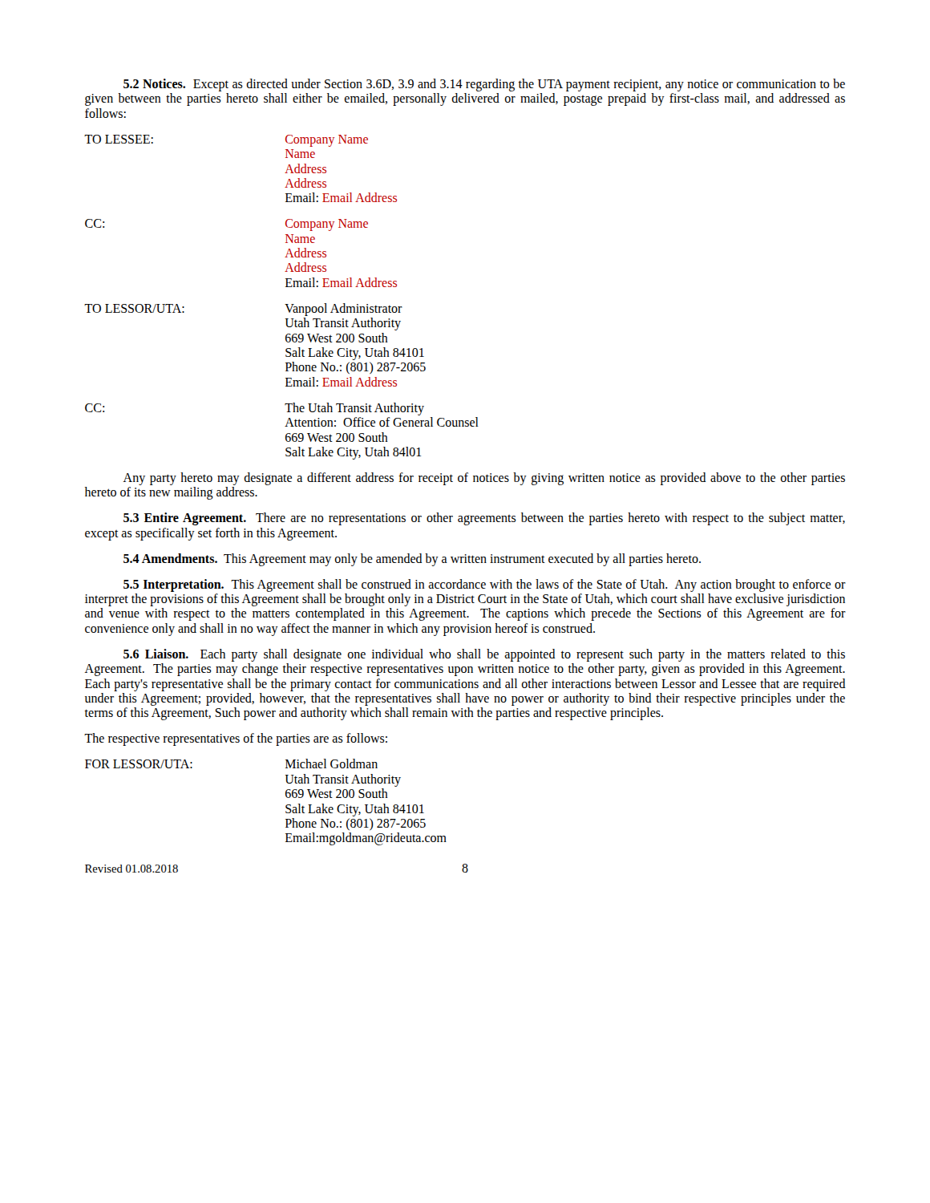5.2 Notices. Except as directed under Section 3.6D, 3.9 and 3.14 regarding the UTA payment recipient, any notice or communication to be given between the parties hereto shall either be emailed, personally delivered or mailed, postage prepaid by first-class mail, and addressed as follows:
| TO LESSEE: | Company Name Name Address Address Email: Email Address |
| CC: | Company Name Name Address Address Email: Email Address |
| TO LESSOR/UTA: | Vanpool Administrator Utah Transit Authority 669 West 200 South Salt Lake City, Utah 84101 Phone No.: (801) 287-2065 Email: Email Address |
| CC: | The Utah Transit Authority Attention: Office of General Counsel 669 West 200 South Salt Lake City, Utah 84l01 |
Any party hereto may designate a different address for receipt of notices by giving written notice as provided above to the other parties hereto of its new mailing address.
5.3 Entire Agreement. There are no representations or other agreements between the parties hereto with respect to the subject matter, except as specifically set forth in this Agreement.
5.4 Amendments. This Agreement may only be amended by a written instrument executed by all parties hereto.
5.5 Interpretation. This Agreement shall be construed in accordance with the laws of the State of Utah. Any action brought to enforce or interpret the provisions of this Agreement shall be brought only in a District Court in the State of Utah, which court shall have exclusive jurisdiction and venue with respect to the matters contemplated in this Agreement. The captions which precede the Sections of this Agreement are for convenience only and shall in no way affect the manner in which any provision hereof is construed.
5.6 Liaison. Each party shall designate one individual who shall be appointed to represent such party in the matters related to this Agreement. The parties may change their respective representatives upon written notice to the other party, given as provided in this Agreement. Each party's representative shall be the primary contact for communications and all other interactions between Lessor and Lessee that are required under this Agreement; provided, however, that the representatives shall have no power or authority to bind their respective principles under the terms of this Agreement, Such power and authority which shall remain with the parties and respective principles.
The respective representatives of the parties are as follows:
| FOR LESSOR/UTA: | Michael Goldman Utah Transit Authority 669 West 200 South Salt Lake City, Utah 84101 Phone No.: (801) 287-2065 Email:mgoldman@rideuta.com |
8
Revised 01.08.2018